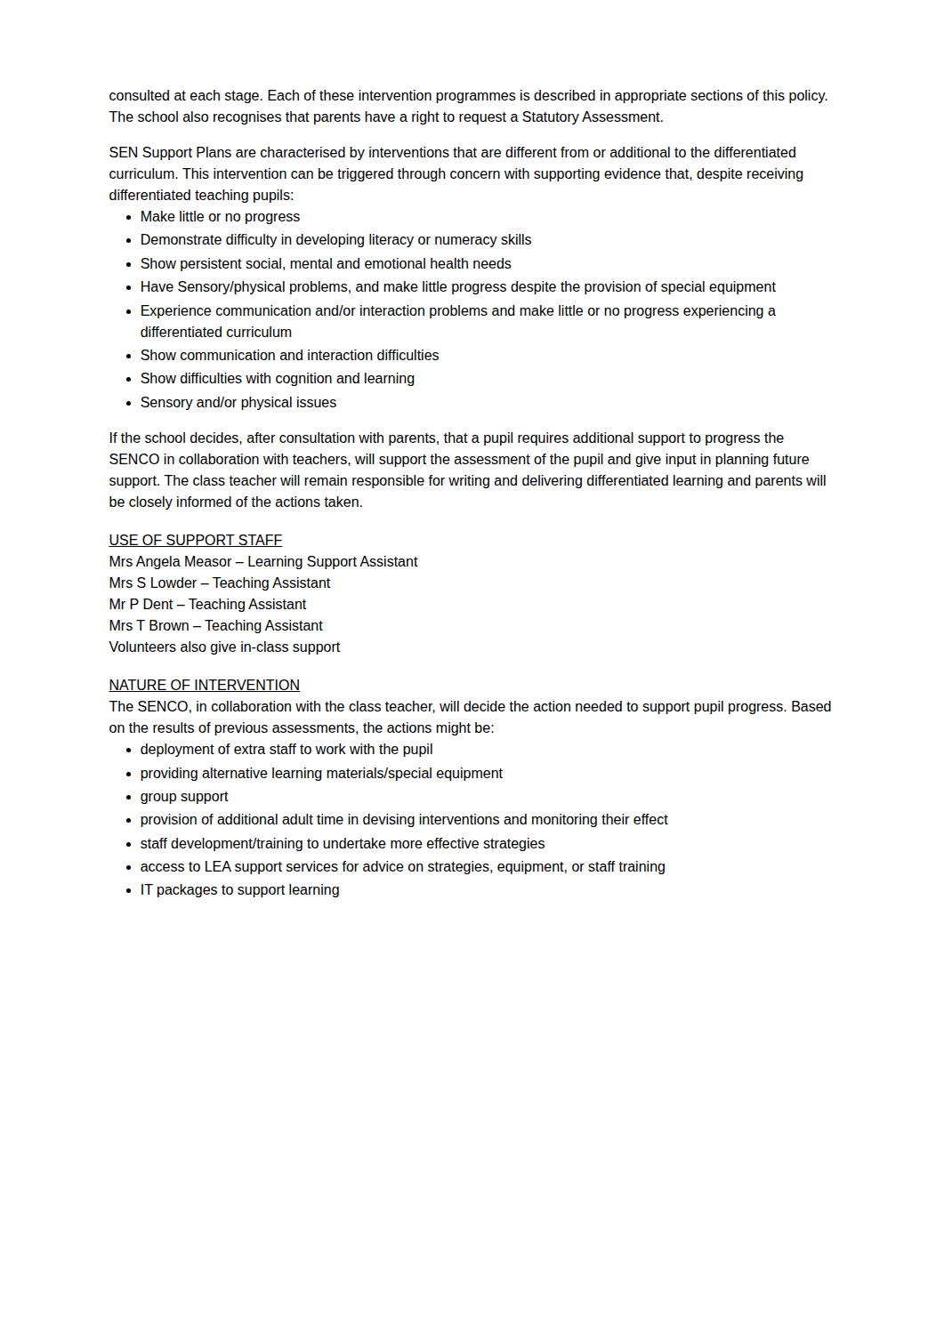consulted at each stage. Each of these intervention programmes is described in appropriate sections of this policy. The school also recognises that parents have a right to request a Statutory Assessment.
SEN Support Plans are characterised by interventions that are different from or additional to the differentiated curriculum. This intervention can be triggered through concern with supporting evidence that, despite receiving differentiated teaching pupils:
Make little or no progress
Demonstrate difficulty in developing literacy or numeracy skills
Show persistent social, mental and emotional health needs
Have Sensory/physical problems, and make little progress despite the provision of special equipment
Experience communication and/or interaction problems and make little or no progress experiencing a differentiated curriculum
Show communication and interaction difficulties
Show difficulties with cognition and learning
Sensory and/or physical issues
If the school decides, after consultation with parents, that a pupil requires additional support to progress the SENCO in collaboration with teachers, will support the assessment of the pupil and give input in planning future support. The class teacher will remain responsible for writing and delivering differentiated learning and parents will be closely informed of the actions taken.
USE OF SUPPORT STAFF
Mrs Angela Measor – Learning Support Assistant
Mrs S Lowder – Teaching Assistant
Mr P Dent – Teaching Assistant
Mrs T Brown – Teaching Assistant
Volunteers also give in-class support
NATURE OF INTERVENTION
The SENCO, in collaboration with the class teacher, will decide the action needed to support pupil progress. Based on the results of previous assessments, the actions might be:
deployment of extra staff to work with the pupil
providing alternative learning materials/special equipment
group support
provision of additional adult time in devising interventions and monitoring their effect
staff development/training to undertake more effective strategies
access to LEA support services for advice on strategies, equipment, or staff training
IT packages to support learning